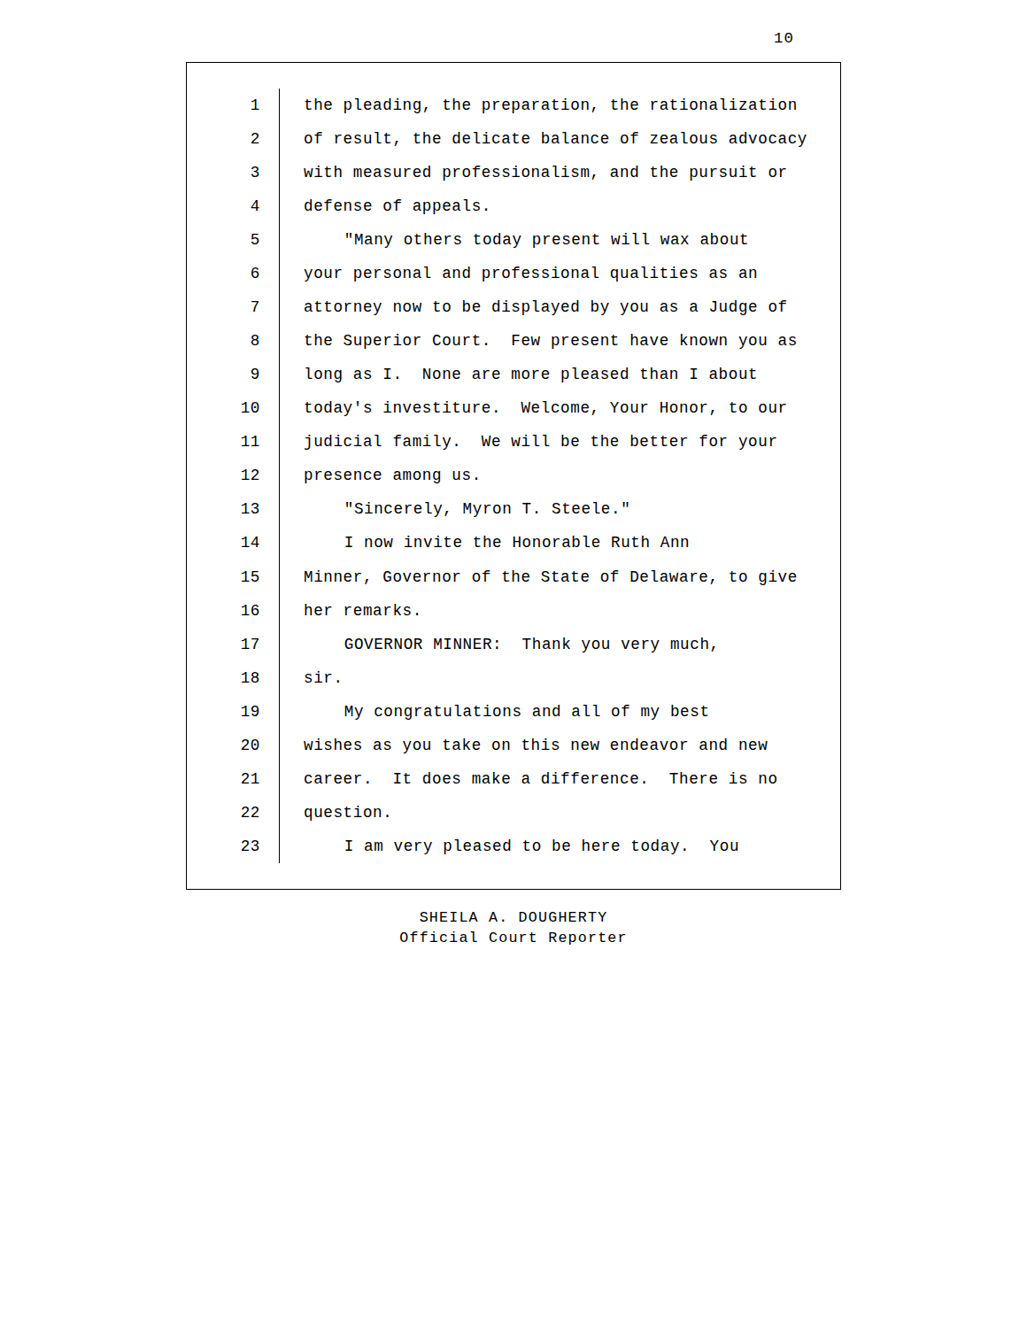10
| 1 | the pleading, the preparation, the rationalization |
| 2 | of result, the delicate balance of zealous advocacy |
| 3 | with measured professionalism, and the pursuit or |
| 4 | defense of appeals. |
| 5 | "Many others today present will wax about |
| 6 | your personal and professional qualities as an |
| 7 | attorney now to be displayed by you as a Judge of |
| 8 | the Superior Court. Few present have known you as |
| 9 | long as I. None are more pleased than I about |
| 10 | today's investiture. Welcome, Your Honor, to our |
| 11 | judicial family. We will be the better for your |
| 12 | presence among us. |
| 13 | "Sincerely, Myron T. Steele." |
| 14 | I now invite the Honorable Ruth Ann |
| 15 | Minner, Governor of the State of Delaware, to give |
| 16 | her remarks. |
| 17 | GOVERNOR MINNER: Thank you very much, |
| 18 | sir. |
| 19 | My congratulations and all of my best |
| 20 | wishes as you take on this new endeavor and new |
| 21 | career. It does make a difference. There is no |
| 22 | question. |
| 23 | I am very pleased to be here today. You |
SHEILA A. DOUGHERTY
Official Court Reporter